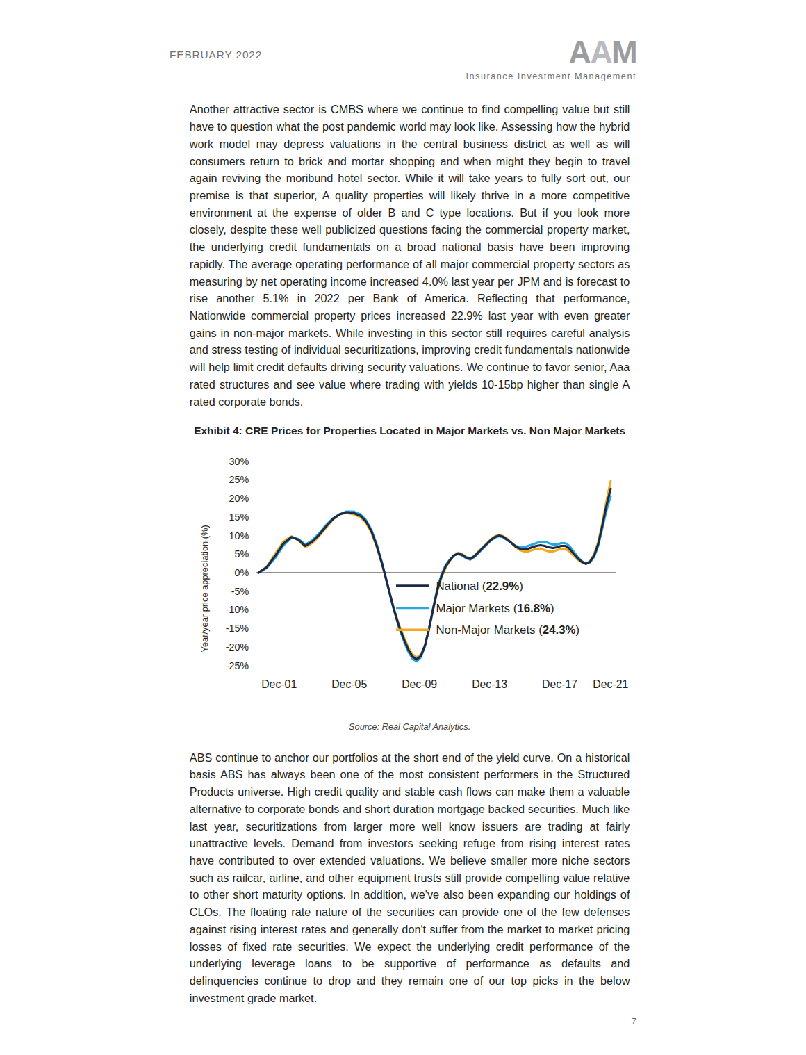FEBRUARY 2022
AAM
Insurance Investment Management
Another attractive sector is CMBS where we continue to find compelling value but still have to question what the post pandemic world may look like. Assessing how the hybrid work model may depress valuations in the central business district as well as will consumers return to brick and mortar shopping and when might they begin to travel again reviving the moribund hotel sector. While it will take years to fully sort out, our premise is that superior, A quality properties will likely thrive in a more competitive environment at the expense of older B and C type locations. But if you look more closely, despite these well publicized questions facing the commercial property market, the underlying credit fundamentals on a broad national basis have been improving rapidly. The average operating performance of all major commercial property sectors as measuring by net operating income increased 4.0% last year per JPM and is forecast to rise another 5.1% in 2022 per Bank of America. Reflecting that performance, Nationwide commercial property prices increased 22.9% last year with even greater gains in non-major markets. While investing in this sector still requires careful analysis and stress testing of individual securitizations, improving credit fundamentals nationwide will help limit credit defaults driving security valuations. We continue to favor senior, Aaa rated structures and see value where trading with yields 10-15bp higher than single A rated corporate bonds.
Exhibit 4: CRE Prices for Properties Located in Major Markets vs. Non Major Markets
30% 25% 20% 15% 10% 5% 0% -5% -10% -15% -20% -25% Year/year price appreciation (%) Dec-01 Dec-05 Dec-09 Dec-13 Dec-17 Dec-21 National (22.9%) Major Markets (16.8%) Non-Major Markets (24.3%)
Source: Real Capital Analytics.
ABS continue to anchor our portfolios at the short end of the yield curve. On a historical basis ABS has always been one of the most consistent performers in the Structured Products universe. High credit quality and stable cash flows can make them a valuable alternative to corporate bonds and short duration mortgage backed securities. Much like last year, securitizations from larger more well know issuers are trading at fairly unattractive levels. Demand from investors seeking refuge from rising interest rates have contributed to over extended valuations. We believe smaller more niche sectors such as railcar, airline, and other equipment trusts still provide compelling value relative to other short maturity options. In addition, we've also been expanding our holdings of CLOs. The floating rate nature of the securities can provide one of the few defenses against rising interest rates and generally don't suffer from the market to market pricing losses of fixed rate securities. We expect the underlying credit performance of the underlying leverage loans to be supportive of performance as defaults and delinquencies continue to drop and they remain one of our top picks in the below investment grade market.
7